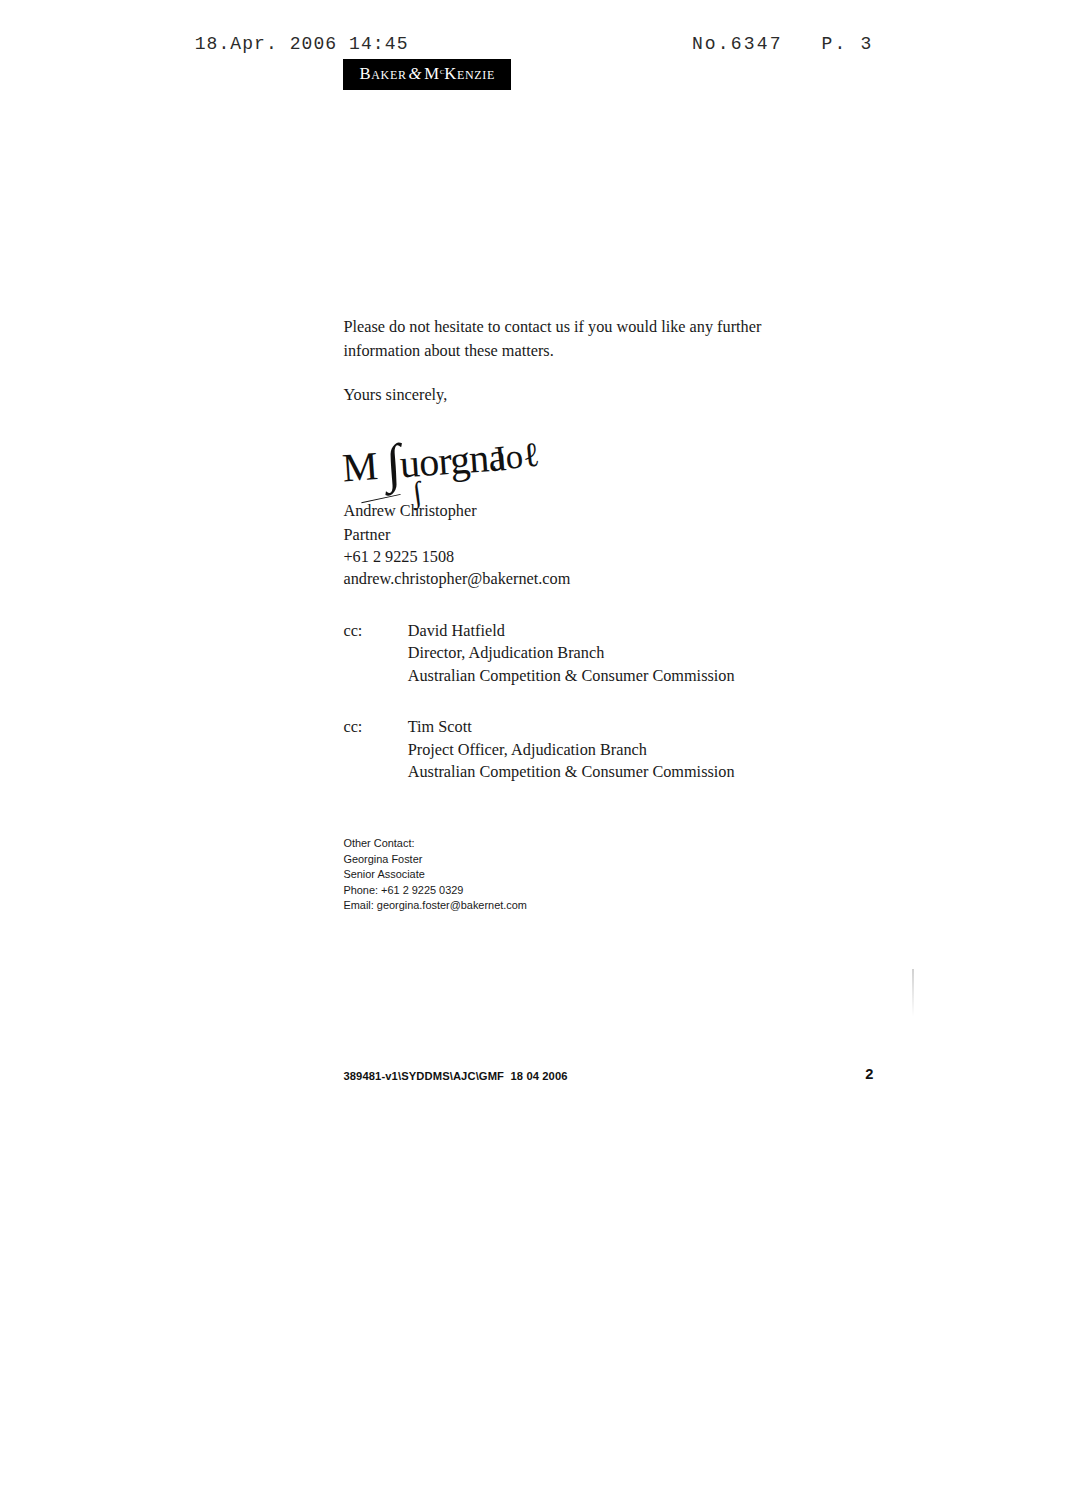18.Apr. 2006 14:45
No.6347 P. 3
Baker&McKenzie
Please do not hesitate to contact us if you would like any further information about these matters.
Yours sincerely,
M ∫uorgna
Joℓ
Andrew Christopher ∫
Partner
+61 2 9225 1508
andrew.christopher@bakernet.com
cc:
David Hatfield
Director, Adjudication Branch
Australian Competition & Consumer Commission
cc:
Tim Scott
Project Officer, Adjudication Branch
Australian Competition & Consumer Commission
Other Contact:
Georgina Foster
Senior Associate
Phone: +61 2 9225 0329
Email: georgina.foster@bakernet.com
389481-v1\SYDDMS\AJC\GMF 18 04 2006
2